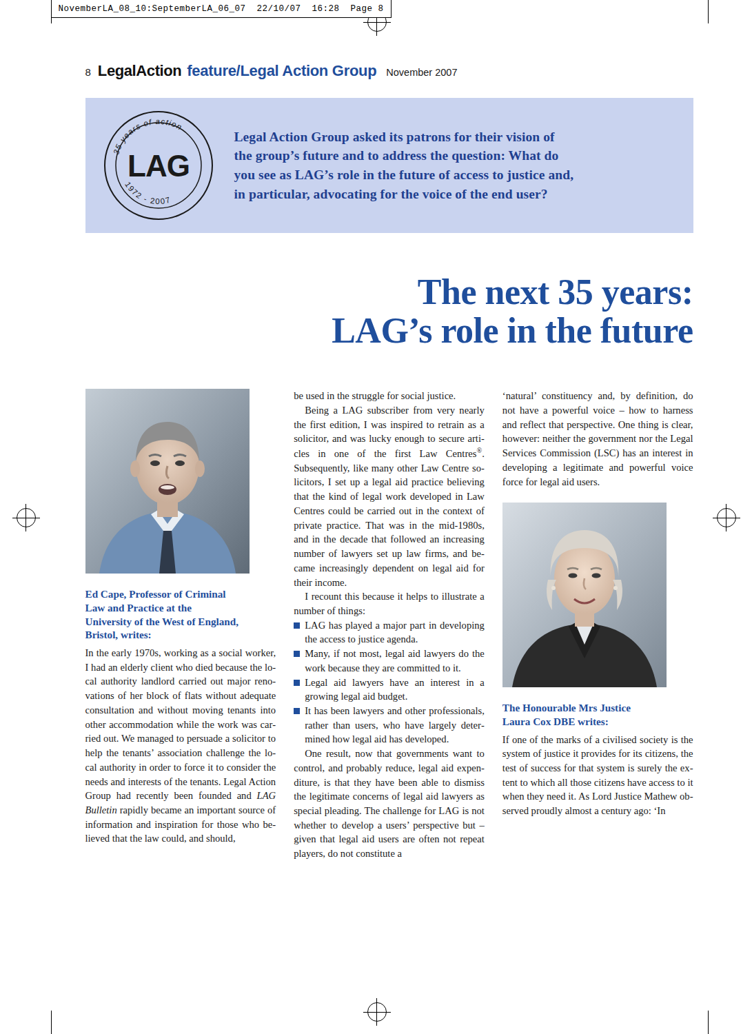NovemberLA_08_10:SeptemberLA_06_07 22/10/07 16:28 Page 8
8 LegalAction feature/Legal Action Group November 2007
35 years of action 1972 - 2007 LAG
Legal Action Group asked its patrons for their vision of
the group’s future and to address the question: What do
you see as LAG’s role in the future of access to justice and,
in particular, advocating for the voice of the end user?
The next 35 years: LAG’s role in the future
Ed Cape, Professor of Criminal
Law and Practice at the
University of the West of England,
Bristol, writes:
In the early 1970s, working as a social worker, I had an elderly client who died because the local authority landlord carried out major renovations of her block of flats without adequate consultation and without moving tenants into other accommodation while the work was carried out. We managed to persuade a solicitor to help the tenants’ association challenge the local authority in order to force it to consider the needs and interests of the tenants. Legal Action Group had recently been founded and LAG Bulletin rapidly became an important source of information and inspiration for those who believed that the law could, and should,
be used in the struggle for social justice.
Being a LAG subscriber from very nearly the first edition, I was inspired to retrain as a solicitor, and was lucky enough to secure articles in one of the first Law Centres®. Subsequently, like many other Law Centre solicitors, I set up a legal aid practice believing that the kind of legal work developed in Law Centres could be carried out in the context of private practice. That was in the mid-1980s, and in the decade that followed an increasing number of lawyers set up law firms, and became increasingly dependent on legal aid for their income.
I recount this because it helps to illustrate a number of things:
LAG has played a major part in developing the access to justice agenda.
Many, if not most, legal aid lawyers do the work because they are committed to it.
Legal aid lawyers have an interest in a growing legal aid budget.
It has been lawyers and other professionals, rather than users, who have largely determined how legal aid has developed.
One result, now that governments want to control, and probably reduce, legal aid expenditure, is that they have been able to dismiss the legitimate concerns of legal aid lawyers as special pleading. The challenge for LAG is not whether to develop a users’ perspective but – given that legal aid users are often not repeat players, do not constitute a
‘natural’ constituency and, by definition, do not have a powerful voice – how to harness and reflect that perspective. One thing is clear, however: neither the government nor the Legal Services Commission (LSC) has an interest in developing a legitimate and powerful voice force for legal aid users.
The Honourable Mrs Justice
Laura Cox DBE writes:
If one of the marks of a civilised society is the system of justice it provides for its citizens, the test of success for that system is surely the extent to which all those citizens have access to it when they need it. As Lord Justice Mathew observed proudly almost a century ago: ‘In